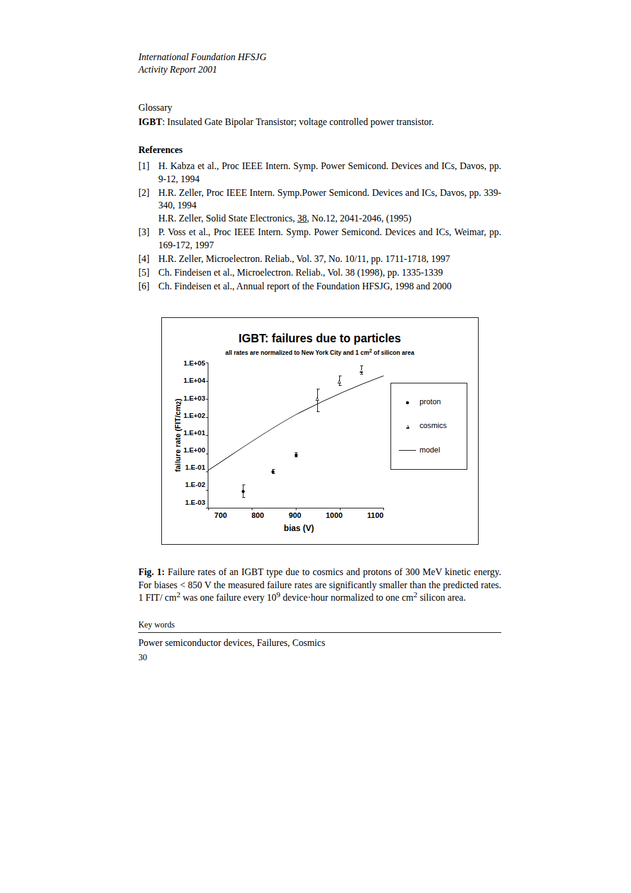International Foundation HFSJG
Activity Report 2001
Glossary
IGBT: Insulated Gate Bipolar Transistor; voltage controlled power transistor.
References
[1] H. Kabza et al., Proc IEEE Intern. Symp. Power Semicond. Devices and ICs, Davos, pp. 9-12, 1994
[2] H.R. Zeller, Proc IEEE Intern. Symp.Power Semicond. Devices and ICs, Davos, pp. 339-340, 1994
H.R. Zeller, Solid State Electronics, 38, No.12, 2041-2046, (1995)
[3] P. Voss et al., Proc IEEE Intern. Symp. Power Semicond. Devices and ICs, Weimar, pp. 169-172, 1997
[4] H.R. Zeller, Microelectron. Reliab., Vol. 37, No. 10/11, pp. 1711-1718, 1997
[5] Ch. Findeisen et al., Microelectron. Reliab., Vol. 38 (1998), pp. 1335-1339
[6] Ch. Findeisen et al., Annual report of the Foundation HFSJG, 1998 and 2000
IGBT: failures due to particles
all rates are normalized to New York City and 1 cm2 of silicon area
failure rate (FIT/cm2)
1.E+05 1.E+04 1.E+03 1.E+02 1.E+01 1.E+00 1.E-01 1.E-02 1.E-03
proton
cosmics
model
70080090010001100
bias (V)
Fig. 1: Failure rates of an IGBT type due to cosmics and protons of 300 MeV kinetic energy. For biases < 850 V the measured failure rates are significantly smaller than the predicted rates. 1 FIT/ cm2 was one failure every 109 device·hour normalized to one cm2 silicon area.
Key words
Power semiconductor devices, Failures, Cosmics
30